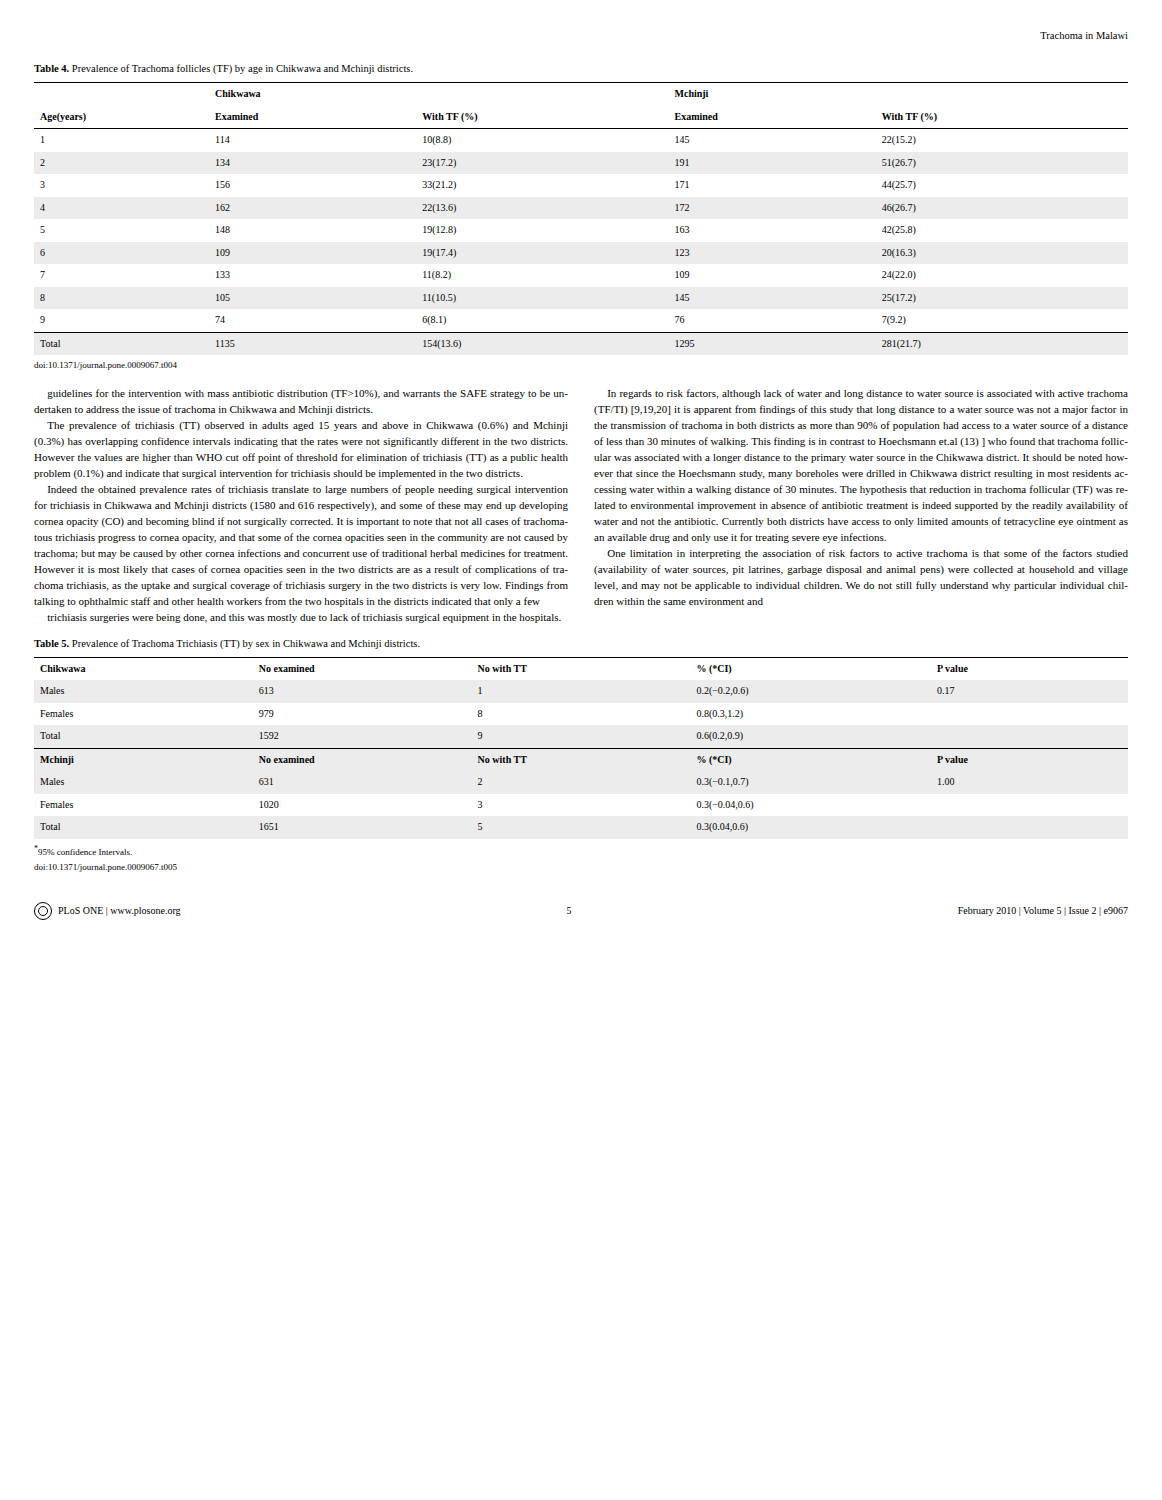Trachoma in Malawi
Table 4. Prevalence of Trachoma follicles (TF) by age in Chikwawa and Mchinji districts.
| | Chikwawa | Mchinji |
| --- | --- | --- |
| Age(years) | Examined | With TF (%) | Examined | With TF (%) |
| 1 | 114 | 10(8.8) | 145 | 22(15.2) |
| 2 | 134 | 23(17.2) | 191 | 51(26.7) |
| 3 | 156 | 33(21.2) | 171 | 44(25.7) |
| 4 | 162 | 22(13.6) | 172 | 46(26.7) |
| 5 | 148 | 19(12.8) | 163 | 42(25.8) |
| 6 | 109 | 19(17.4) | 123 | 20(16.3) |
| 7 | 133 | 11(8.2) | 109 | 24(22.0) |
| 8 | 105 | 11(10.5) | 145 | 25(17.2) |
| 9 | 74 | 6(8.1) | 76 | 7(9.2) |
| Total | 1135 | 154(13.6) | 1295 | 281(21.7) |
doi:10.1371/journal.pone.0009067.t004
guidelines for the intervention with mass antibiotic distribution (TF>10%), and warrants the SAFE strategy to be undertaken to address the issue of trachoma in Chikwawa and Mchinji districts.
The prevalence of trichiasis (TT) observed in adults aged 15 years and above in Chikwawa (0.6%) and Mchinji (0.3%) has overlapping confidence intervals indicating that the rates were not significantly different in the two districts. However the values are higher than WHO cut off point of threshold for elimination of trichiasis (TT) as a public health problem (0.1%) and indicate that surgical intervention for trichiasis should be implemented in the two districts.
Indeed the obtained prevalence rates of trichiasis translate to large numbers of people needing surgical intervention for trichiasis in Chikwawa and Mchinji districts (1580 and 616 respectively), and some of these may end up developing cornea opacity (CO) and becoming blind if not surgically corrected. It is important to note that not all cases of trachomatous trichiasis progress to cornea opacity, and that some of the cornea opacities seen in the community are not caused by trachoma; but may be caused by other cornea infections and concurrent use of traditional herbal medicines for treatment. However it is most likely that cases of cornea opacities seen in the two districts are as a result of complications of trachoma trichiasis, as the uptake and surgical coverage of trichiasis surgery in the two districts is very low. Findings from talking to ophthalmic staff and other health workers from the two hospitals in the districts indicated that only a few
trichiasis surgeries were being done, and this was mostly due to lack of trichiasis surgical equipment in the hospitals.
In regards to risk factors, although lack of water and long distance to water source is associated with active trachoma (TF/TI) [9,19,20] it is apparent from findings of this study that long distance to a water source was not a major factor in the transmission of trachoma in both districts as more than 90% of population had access to a water source of a distance of less than 30 minutes of walking. This finding is in contrast to Hoechsmann et.al (13) ] who found that trachoma follicular was associated with a longer distance to the primary water source in the Chikwawa district. It should be noted however that since the Hoechsmann study, many boreholes were drilled in Chikwawa district resulting in most residents accessing water within a walking distance of 30 minutes. The hypothesis that reduction in trachoma follicular (TF) was related to environmental improvement in absence of antibiotic treatment is indeed supported by the readily availability of water and not the antibiotic. Currently both districts have access to only limited amounts of tetracycline eye ointment as an available drug and only use it for treating severe eye infections.
One limitation in interpreting the association of risk factors to active trachoma is that some of the factors studied (availability of water sources, pit latrines, garbage disposal and animal pens) were collected at household and village level, and may not be applicable to individual children. We do not still fully understand why particular individual children within the same environment and
Table 5. Prevalence of Trachoma Trichiasis (TT) by sex in Chikwawa and Mchinji districts.
| Chikwawa | No examined | No with TT | % (*CI) | P value |
| --- | --- | --- | --- | --- |
| Males | 613 | 1 | 0.2(−0.2,0.6) | 0.17 |
| Females | 979 | 8 | 0.8(0.3,1.2) | |
| Total | 1592 | 9 | 0.6(0.2,0.9) | |
| Mchinji | No examined | No with TT | % (*CI) | P value |
| Males | 631 | 2 | 0.3(−0.1,0.7) | 1.00 |
| Females | 1020 | 3 | 0.3(−0.04,0.6) | |
| Total | 1651 | 5 | 0.3(0.04,0.6) | |
*95% confidence Intervals.
doi:10.1371/journal.pone.0009067.t005
PLoS ONE | www.plosone.org
5
February 2010 | Volume 5 | Issue 2 | e9067